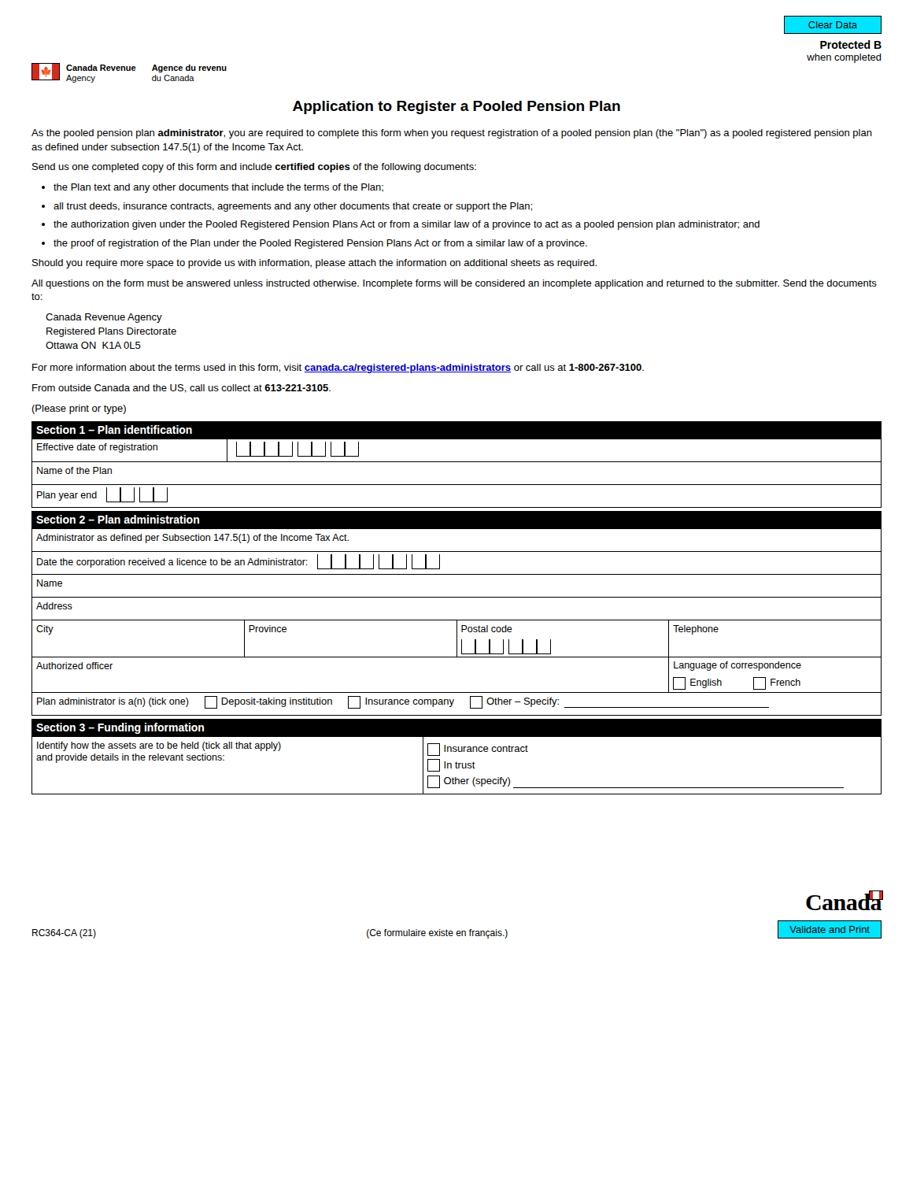Clear Data
Protected B
when completed
🍁
Canada Revenue
Agency
Agence du revenu
du Canada
Application to Register a Pooled Pension Plan
As the pooled pension plan administrator, you are required to complete this form when you request registration of a pooled pension plan (the "Plan") as a pooled registered pension plan as defined under subsection 147.5(1) of the Income Tax Act.
Send us one completed copy of this form and include certified copies of the following documents:
the Plan text and any other documents that include the terms of the Plan;
all trust deeds, insurance contracts, agreements and any other documents that create or support the Plan;
the authorization given under the Pooled Registered Pension Plans Act or from a similar law of a province to act as a pooled pension plan administrator; and
the proof of registration of the Plan under the Pooled Registered Pension Plans Act or from a similar law of a province.
Should you require more space to provide us with information, please attach the information on additional sheets as required.
All questions on the form must be answered unless instructed otherwise. Incomplete forms will be considered an incomplete application and returned to the submitter. Send the documents to:
Canada Revenue Agency
Registered Plans Directorate
Ottawa ON K1A 0L5
For more information about the terms used in this form, visit canada.ca/registered-plans-administrators or call us at 1-800-267-3100.
From outside Canada and the US, call us collect at 613-221-3105.
(Please print or type)
Section 1 – Plan identification
| Effective date of registration | |
| Name of the Plan |
| Plan year end |
Section 2 – Plan administration
| Administrator as defined per Subsection 147.5(1) of the Income Tax Act. |
| Date the corporation received a licence to be an Administrator: |
| Name |
| Address |
| City | Province | Postal code | Telephone |
| Authorized officer | Language of correspondence English French |
| Plan administrator is a(n) (tick one) Deposit-taking institution Insurance company Other – Specify: |
Section 3 – Funding information
| Identify how the assets are to be held (tick all that apply) and provide details in the relevant sections: | Insurance contract In trust Other (specify) |
RC364-CA (21)
(Ce formulaire existe en français.)
Canada
Validate and Print